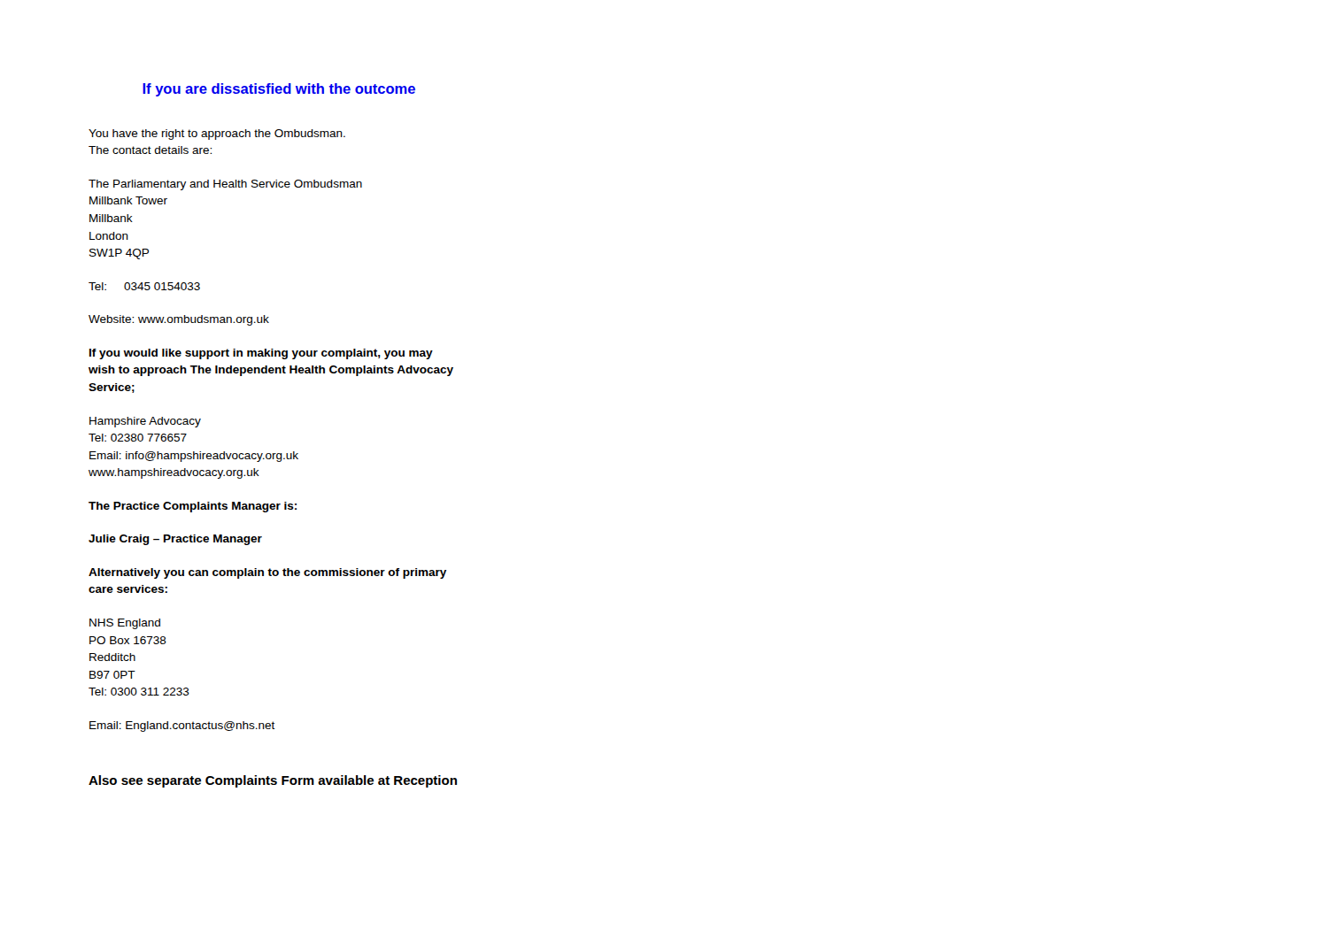If you are dissatisfied with the outcome
You have the right to approach the Ombudsman.
The contact details are:
The Parliamentary and Health Service Ombudsman
Millbank Tower
Millbank
London
SW1P 4QP
Tel: 0345 0154033
Website: www.ombudsman.org.uk
If you would like support in making your complaint, you may wish to approach The Independent Health Complaints Advocacy Service;
Hampshire Advocacy
Tel: 02380 776657
Email: info@hampshireadvocacy.org.uk
www.hampshireadvocacy.org.uk
The Practice Complaints Manager is:
Julie Craig – Practice Manager
Alternatively you can complain to the commissioner of primary care services:
NHS England
PO Box 16738
Redditch
B97 0PT
Tel: 0300 311 2233
Email: England.contactus@nhs.net
Also see separate Complaints Form available at Reception